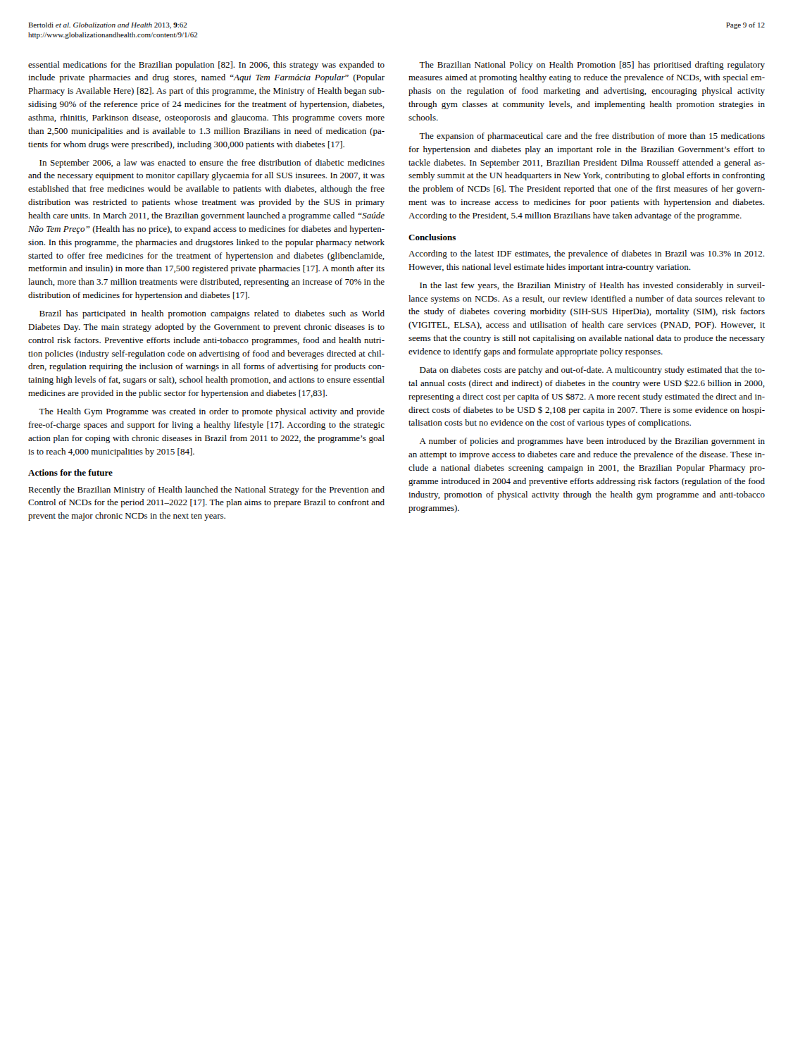Bertoldi et al. Globalization and Health 2013, 9:62
http://www.globalizationandhealth.com/content/9/1/62
Page 9 of 12
essential medications for the Brazilian population [82]. In 2006, this strategy was expanded to include private pharmacies and drug stores, named “Aqui Tem Farmácia Popular” (Popular Pharmacy is Available Here) [82]. As part of this programme, the Ministry of Health began subsidising 90% of the reference price of 24 medicines for the treatment of hypertension, diabetes, asthma, rhinitis, Parkinson disease, osteoporosis and glaucoma. This programme covers more than 2,500 municipalities and is available to 1.3 million Brazilians in need of medication (patients for whom drugs were prescribed), including 300,000 patients with diabetes [17].
In September 2006, a law was enacted to ensure the free distribution of diabetic medicines and the necessary equipment to monitor capillary glycaemia for all SUS insurees. In 2007, it was established that free medicines would be available to patients with diabetes, although the free distribution was restricted to patients whose treatment was provided by the SUS in primary health care units. In March 2011, the Brazilian government launched a programme called “Saúde Não Tem Preço” (Health has no price), to expand access to medicines for diabetes and hypertension. In this programme, the pharmacies and drugstores linked to the popular pharmacy network started to offer free medicines for the treatment of hypertension and diabetes (glibenclamide, metformin and insulin) in more than 17,500 registered private pharmacies [17]. A month after its launch, more than 3.7 million treatments were distributed, representing an increase of 70% in the distribution of medicines for hypertension and diabetes [17].
Brazil has participated in health promotion campaigns related to diabetes such as World Diabetes Day. The main strategy adopted by the Government to prevent chronic diseases is to control risk factors. Preventive efforts include anti-tobacco programmes, food and health nutrition policies (industry self-regulation code on advertising of food and beverages directed at children, regulation requiring the inclusion of warnings in all forms of advertising for products containing high levels of fat, sugars or salt), school health promotion, and actions to ensure essential medicines are provided in the public sector for hypertension and diabetes [17,83].
The Health Gym Programme was created in order to promote physical activity and provide free-of-charge spaces and support for living a healthy lifestyle [17]. According to the strategic action plan for coping with chronic diseases in Brazil from 2011 to 2022, the programme’s goal is to reach 4,000 municipalities by 2015 [84].
Actions for the future
Recently the Brazilian Ministry of Health launched the National Strategy for the Prevention and Control of NCDs for the period 2011–2022 [17]. The plan aims to prepare Brazil to confront and prevent the major chronic NCDs in the next ten years.
The Brazilian National Policy on Health Promotion [85] has prioritised drafting regulatory measures aimed at promoting healthy eating to reduce the prevalence of NCDs, with special emphasis on the regulation of food marketing and advertising, encouraging physical activity through gym classes at community levels, and implementing health promotion strategies in schools.
The expansion of pharmaceutical care and the free distribution of more than 15 medications for hypertension and diabetes play an important role in the Brazilian Government’s effort to tackle diabetes. In September 2011, Brazilian President Dilma Rousseff attended a general assembly summit at the UN headquarters in New York, contributing to global efforts in confronting the problem of NCDs [6]. The President reported that one of the first measures of her government was to increase access to medicines for poor patients with hypertension and diabetes. According to the President, 5.4 million Brazilians have taken advantage of the programme.
Conclusions
According to the latest IDF estimates, the prevalence of diabetes in Brazil was 10.3% in 2012. However, this national level estimate hides important intra-country variation.
In the last few years, the Brazilian Ministry of Health has invested considerably in surveillance systems on NCDs. As a result, our review identified a number of data sources relevant to the study of diabetes covering morbidity (SIH-SUS HiperDia), mortality (SIM), risk factors (VIGITEL, ELSA), access and utilisation of health care services (PNAD, POF). However, it seems that the country is still not capitalising on available national data to produce the necessary evidence to identify gaps and formulate appropriate policy responses.
Data on diabetes costs are patchy and out-of-date. A multicountry study estimated that the total annual costs (direct and indirect) of diabetes in the country were USD $22.6 billion in 2000, representing a direct cost per capita of US $872. A more recent study estimated the direct and indirect costs of diabetes to be USD $ 2,108 per capita in 2007. There is some evidence on hospitalisation costs but no evidence on the cost of various types of complications.
A number of policies and programmes have been introduced by the Brazilian government in an attempt to improve access to diabetes care and reduce the prevalence of the disease. These include a national diabetes screening campaign in 2001, the Brazilian Popular Pharmacy programme introduced in 2004 and preventive efforts addressing risk factors (regulation of the food industry, promotion of physical activity through the health gym programme and anti-tobacco programmes).